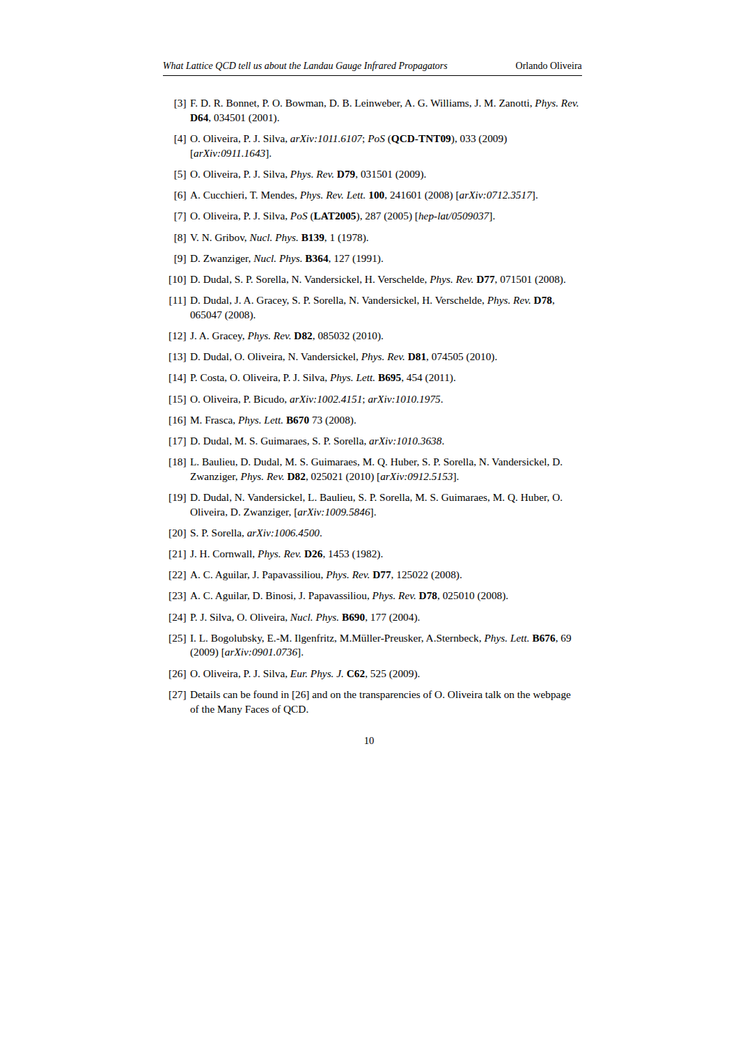What Lattice QCD tell us about the Landau Gauge Infrared Propagators Orlando Oliveira
PoS(FacesQCD)009
F. D. R. Bonnet, P. O. Bowman, D. B. Leinweber, A. G. Williams, J. M. Zanotti, Phys. Rev. D64, 034501 (2001).
O. Oliveira, P. J. Silva, arXiv:1011.6107; PoS (QCD-TNT09), 033 (2009) [arXiv:0911.1643].
O. Oliveira, P. J. Silva, Phys. Rev. D79, 031501 (2009).
A. Cucchieri, T. Mendes, Phys. Rev. Lett. 100, 241601 (2008) [arXiv:0712.3517].
O. Oliveira, P. J. Silva, PoS (LAT2005), 287 (2005) [hep-lat/0509037].
V. N. Gribov, Nucl. Phys. B139, 1 (1978).
D. Zwanziger, Nucl. Phys. B364, 127 (1991).
D. Dudal, S. P. Sorella, N. Vandersickel, H. Verschelde, Phys. Rev. D77, 071501 (2008).
D. Dudal, J. A. Gracey, S. P. Sorella, N. Vandersickel, H. Verschelde, Phys. Rev. D78, 065047 (2008).
J. A. Gracey, Phys. Rev. D82, 085032 (2010).
D. Dudal, O. Oliveira, N. Vandersickel, Phys. Rev. D81, 074505 (2010).
P. Costa, O. Oliveira, P. J. Silva, Phys. Lett. B695, 454 (2011).
O. Oliveira, P. Bicudo, arXiv:1002.4151; arXiv:1010.1975.
M. Frasca, Phys. Lett. B670 73 (2008).
D. Dudal, M. S. Guimaraes, S. P. Sorella, arXiv:1010.3638.
L. Baulieu, D. Dudal, M. S. Guimaraes, M. Q. Huber, S. P. Sorella, N. Vandersickel, D. Zwanziger, Phys. Rev. D82, 025021 (2010) [arXiv:0912.5153].
D. Dudal, N. Vandersickel, L. Baulieu, S. P. Sorella, M. S. Guimaraes, M. Q. Huber, O. Oliveira, D. Zwanziger, [arXiv:1009.5846].
S. P. Sorella, arXiv:1006.4500.
J. H. Cornwall, Phys. Rev. D26, 1453 (1982).
A. C. Aguilar, J. Papavassiliou, Phys. Rev. D77, 125022 (2008).
A. C. Aguilar, D. Binosi, J. Papavassiliou, Phys. Rev. D78, 025010 (2008).
P. J. Silva, O. Oliveira, Nucl. Phys. B690, 177 (2004).
I. L. Bogolubsky, E.-M. Ilgenfritz, M.Müller-Preusker, A.Sternbeck, Phys. Lett. B676, 69 (2009) [arXiv:0901.0736].
O. Oliveira, P. J. Silva, Eur. Phys. J. C62, 525 (2009).
Details can be found in [26] and on the transparencies of O. Oliveira talk on the webpage of the Many Faces of QCD.
10